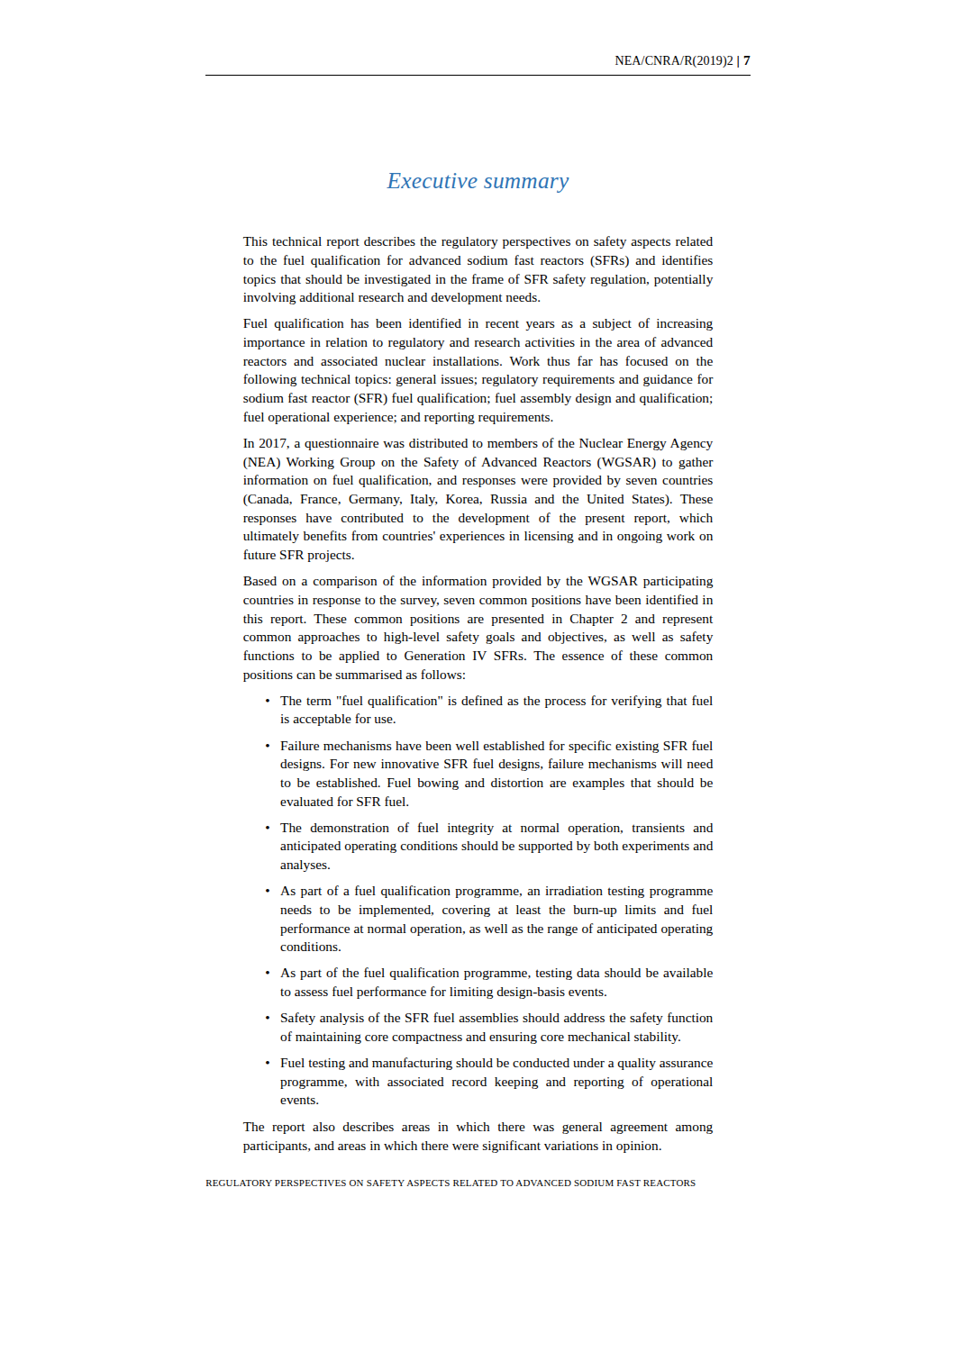NEA/CNRA/R(2019)2 | 7
Executive summary
This technical report describes the regulatory perspectives on safety aspects related to the fuel qualification for advanced sodium fast reactors (SFRs) and identifies topics that should be investigated in the frame of SFR safety regulation, potentially involving additional research and development needs.
Fuel qualification has been identified in recent years as a subject of increasing importance in relation to regulatory and research activities in the area of advanced reactors and associated nuclear installations. Work thus far has focused on the following technical topics: general issues; regulatory requirements and guidance for sodium fast reactor (SFR) fuel qualification; fuel assembly design and qualification; fuel operational experience; and reporting requirements.
In 2017, a questionnaire was distributed to members of the Nuclear Energy Agency (NEA) Working Group on the Safety of Advanced Reactors (WGSAR) to gather information on fuel qualification, and responses were provided by seven countries (Canada, France, Germany, Italy, Korea, Russia and the United States). These responses have contributed to the development of the present report, which ultimately benefits from countries' experiences in licensing and in ongoing work on future SFR projects.
Based on a comparison of the information provided by the WGSAR participating countries in response to the survey, seven common positions have been identified in this report. These common positions are presented in Chapter 2 and represent common approaches to high-level safety goals and objectives, as well as safety functions to be applied to Generation IV SFRs. The essence of these common positions can be summarised as follows:
The term "fuel qualification" is defined as the process for verifying that fuel is acceptable for use.
Failure mechanisms have been well established for specific existing SFR fuel designs. For new innovative SFR fuel designs, failure mechanisms will need to be established. Fuel bowing and distortion are examples that should be evaluated for SFR fuel.
The demonstration of fuel integrity at normal operation, transients and anticipated operating conditions should be supported by both experiments and analyses.
As part of a fuel qualification programme, an irradiation testing programme needs to be implemented, covering at least the burn-up limits and fuel performance at normal operation, as well as the range of anticipated operating conditions.
As part of the fuel qualification programme, testing data should be available to assess fuel performance for limiting design-basis events.
Safety analysis of the SFR fuel assemblies should address the safety function of maintaining core compactness and ensuring core mechanical stability.
Fuel testing and manufacturing should be conducted under a quality assurance programme, with associated record keeping and reporting of operational events.
The report also describes areas in which there was general agreement among participants, and areas in which there were significant variations in opinion.
Regulatory perspectives on safety aspects related to advanced sodium fast reactors